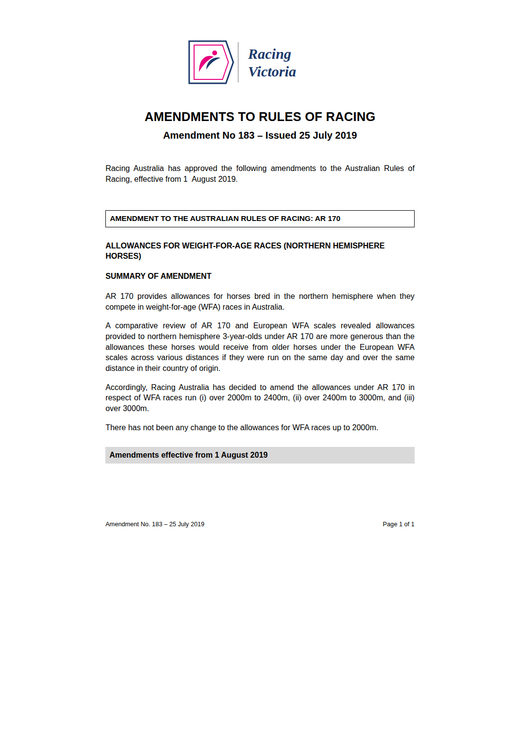AMENDMENTS TO RULES OF RACING
Amendment No 183 – Issued 25 July 2019
Racing Australia has approved the following amendments to the Australian Rules of Racing, effective from 1 August 2019.
AMENDMENT TO THE AUSTRALIAN RULES OF RACING: AR 170
ALLOWANCES FOR WEIGHT-FOR-AGE RACES (NORTHERN HEMISPHERE HORSES)
SUMMARY OF AMENDMENT
AR 170 provides allowances for horses bred in the northern hemisphere when they compete in weight-for-age (WFA) races in Australia.
A comparative review of AR 170 and European WFA scales revealed allowances provided to northern hemisphere 3-year-olds under AR 170 are more generous than the allowances these horses would receive from older horses under the European WFA scales across various distances if they were run on the same day and over the same distance in their country of origin.
Accordingly, Racing Australia has decided to amend the allowances under AR 170 in respect of WFA races run (i) over 2000m to 2400m, (ii) over 2400m to 3000m, and (iii) over 3000m.
There has not been any change to the allowances for WFA races up to 2000m.
Amendments effective from 1 August 2019
Amendment No. 183 – 25 July 2019 Page 1 of 1